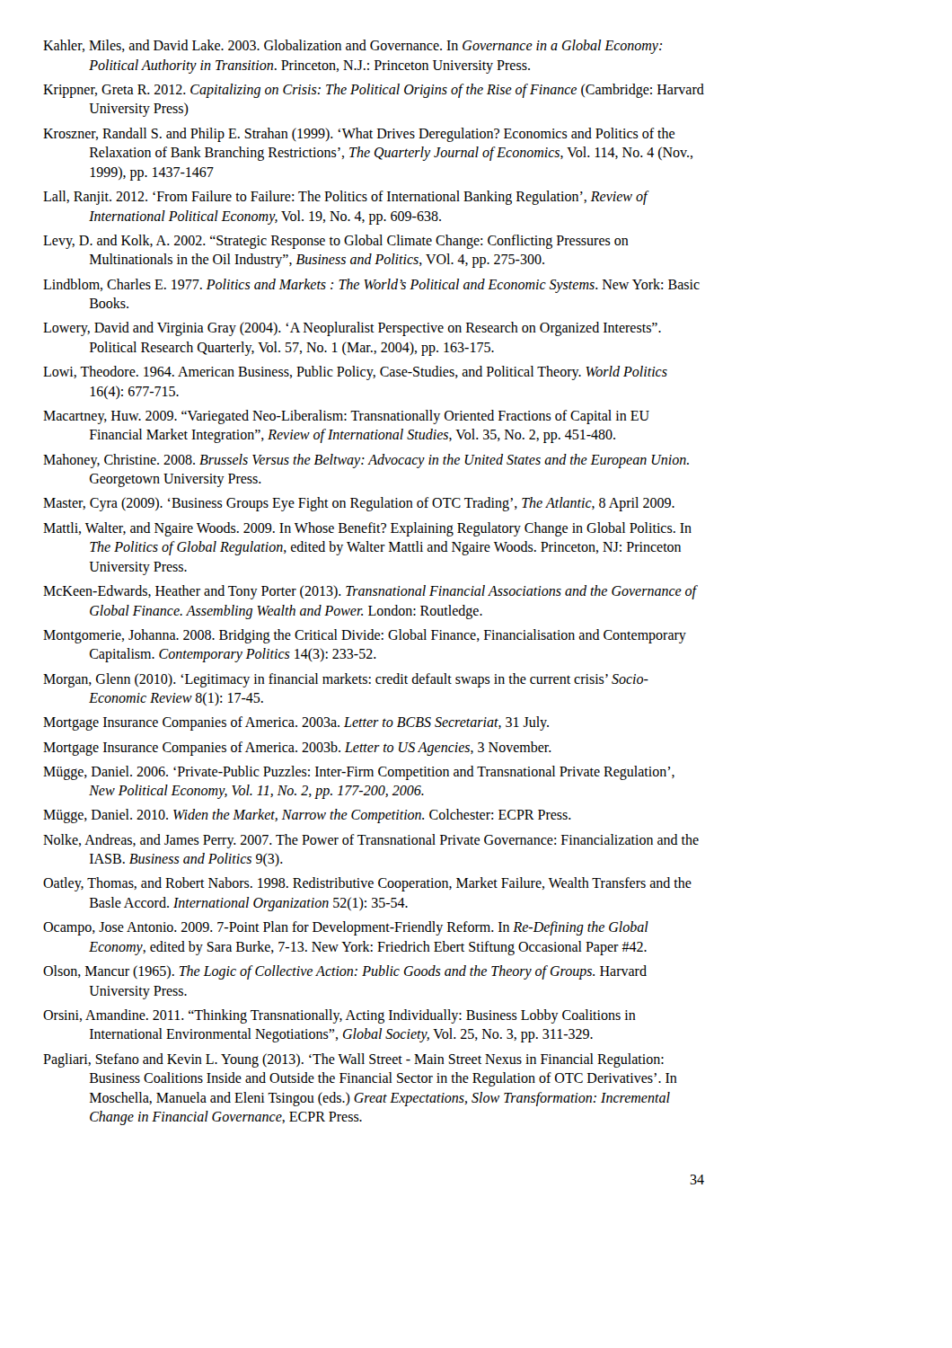Kahler, Miles, and David Lake. 2003. Globalization and Governance. In Governance in a Global Economy: Political Authority in Transition. Princeton, N.J.: Princeton University Press.
Krippner, Greta R. 2012. Capitalizing on Crisis: The Political Origins of the Rise of Finance (Cambridge: Harvard University Press)
Kroszner, Randall S. and Philip E. Strahan (1999). ‘What Drives Deregulation? Economics and Politics of the Relaxation of Bank Branching Restrictions’, The Quarterly Journal of Economics, Vol. 114, No. 4 (Nov., 1999), pp. 1437-1467
Lall, Ranjit. 2012. ‘From Failure to Failure: The Politics of International Banking Regulation’, Review of International Political Economy, Vol. 19, No. 4, pp. 609-638.
Levy, D. and Kolk, A. 2002. “Strategic Response to Global Climate Change: Conflicting Pressures on Multinationals in the Oil Industry”, Business and Politics, VOl. 4, pp. 275-300.
Lindblom, Charles E. 1977. Politics and Markets : The World’s Political and Economic Systems. New York: Basic Books.
Lowery, David and Virginia Gray (2004). ‘A Neopluralist Perspective on Research on Organized Interests”. Political Research Quarterly, Vol. 57, No. 1 (Mar., 2004), pp. 163-175.
Lowi, Theodore. 1964. American Business, Public Policy, Case-Studies, and Political Theory. World Politics 16(4): 677-715.
Macartney, Huw. 2009. “Variegated Neo-Liberalism: Transnationally Oriented Fractions of Capital in EU Financial Market Integration”, Review of International Studies, Vol. 35, No. 2, pp. 451-480.
Mahoney, Christine. 2008. Brussels Versus the Beltway: Advocacy in the United States and the European Union. Georgetown University Press.
Master, Cyra (2009). ‘Business Groups Eye Fight on Regulation of OTC Trading’, The Atlantic, 8 April 2009.
Mattli, Walter, and Ngaire Woods. 2009. In Whose Benefit? Explaining Regulatory Change in Global Politics. In The Politics of Global Regulation, edited by Walter Mattli and Ngaire Woods. Princeton, NJ: Princeton University Press.
McKeen-Edwards, Heather and Tony Porter (2013). Transnational Financial Associations and the Governance of Global Finance. Assembling Wealth and Power. London: Routledge.
Montgomerie, Johanna. 2008. Bridging the Critical Divide: Global Finance, Financialisation and Contemporary Capitalism. Contemporary Politics 14(3): 233-52.
Morgan, Glenn (2010). ‘Legitimacy in financial markets: credit default swaps in the current crisis’ Socio-Economic Review 8(1): 17-45.
Mortgage Insurance Companies of America. 2003a. Letter to BCBS Secretariat, 31 July.
Mortgage Insurance Companies of America. 2003b. Letter to US Agencies, 3 November.
Mügge, Daniel. 2006. ‘Private-Public Puzzles: Inter-Firm Competition and Transnational Private Regulation’, New Political Economy, Vol. 11, No. 2, pp. 177-200, 2006.
Mügge, Daniel. 2010. Widen the Market, Narrow the Competition. Colchester: ECPR Press.
Nolke, Andreas, and James Perry. 2007. The Power of Transnational Private Governance: Financialization and the IASB. Business and Politics 9(3).
Oatley, Thomas, and Robert Nabors. 1998. Redistributive Cooperation, Market Failure, Wealth Transfers and the Basle Accord. International Organization 52(1): 35-54.
Ocampo, Jose Antonio. 2009. 7-Point Plan for Development-Friendly Reform. In Re-Defining the Global Economy, edited by Sara Burke, 7-13. New York: Friedrich Ebert Stiftung Occasional Paper #42.
Olson, Mancur (1965). The Logic of Collective Action: Public Goods and the Theory of Groups. Harvard University Press.
Orsini, Amandine. 2011. “Thinking Transnationally, Acting Individually: Business Lobby Coalitions in International Environmental Negotiations”, Global Society, Vol. 25, No. 3, pp. 311-329.
Pagliari, Stefano and Kevin L. Young (2013). ‘The Wall Street - Main Street Nexus in Financial Regulation: Business Coalitions Inside and Outside the Financial Sector in the Regulation of OTC Derivatives’. In Moschella, Manuela and Eleni Tsingou (eds.) Great Expectations, Slow Transformation: Incremental Change in Financial Governance, ECPR Press.
34